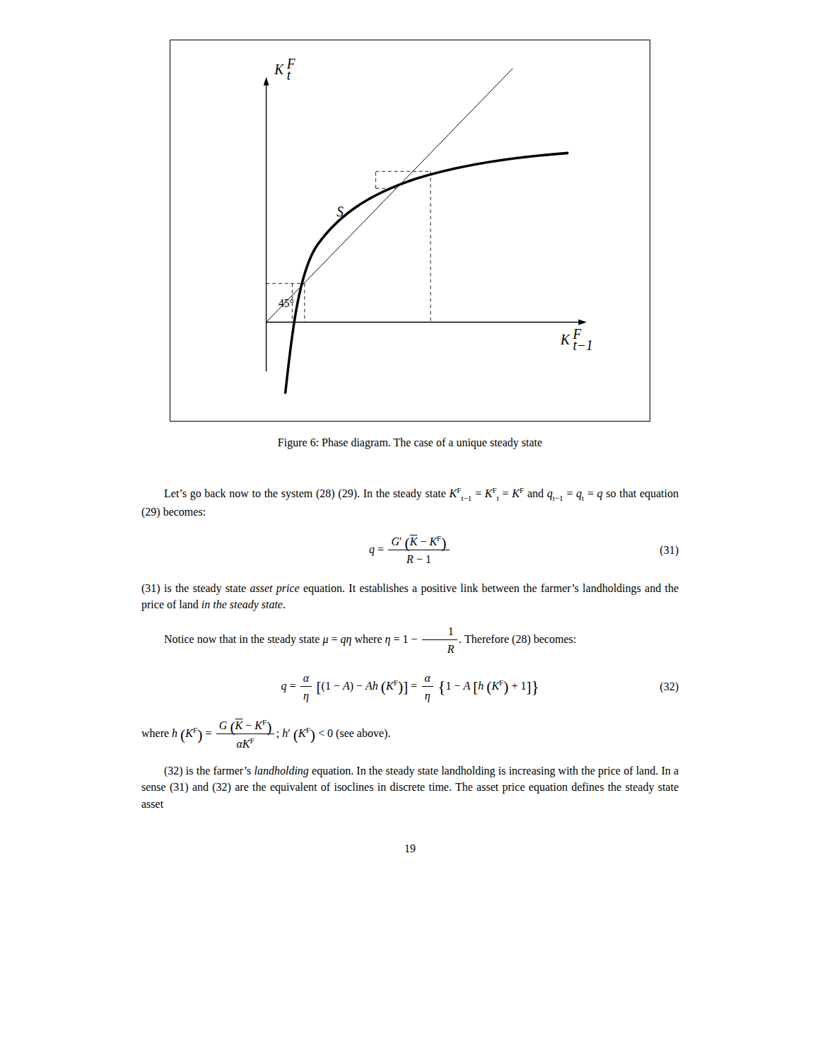S 45° K F t K F t−1
Figure 6: Phase diagram. The case of a unique steady state
Let’s go back now to the system (28) (29). In the steady state KFt−1 = KFt = KF and qt−1 = qt = q so that equation (29) becomes:
q = G′ (K − KF) R − 1 (31)
(31) is the steady state asset price equation. It establishes a positive link between the farmer’s landholdings and the price of land in the steady state.
Notice now that in the steady state μ = qη where η = 1 − 1 R. Therefore (28) becomes:
q = αη [(1 − A) − Ah (KF)] = αη {1 − A [h (KF) + 1]} (32)
where h (KF) = G (K − KF) αKF ; h′ (KF) < 0 (see above).
(32) is the farmer’s landholding equation. In the steady state landholding is increasing with the price of land. In a sense (31) and (32) are the equivalent of isoclines in discrete time. The asset price equation defines the steady state asset
19